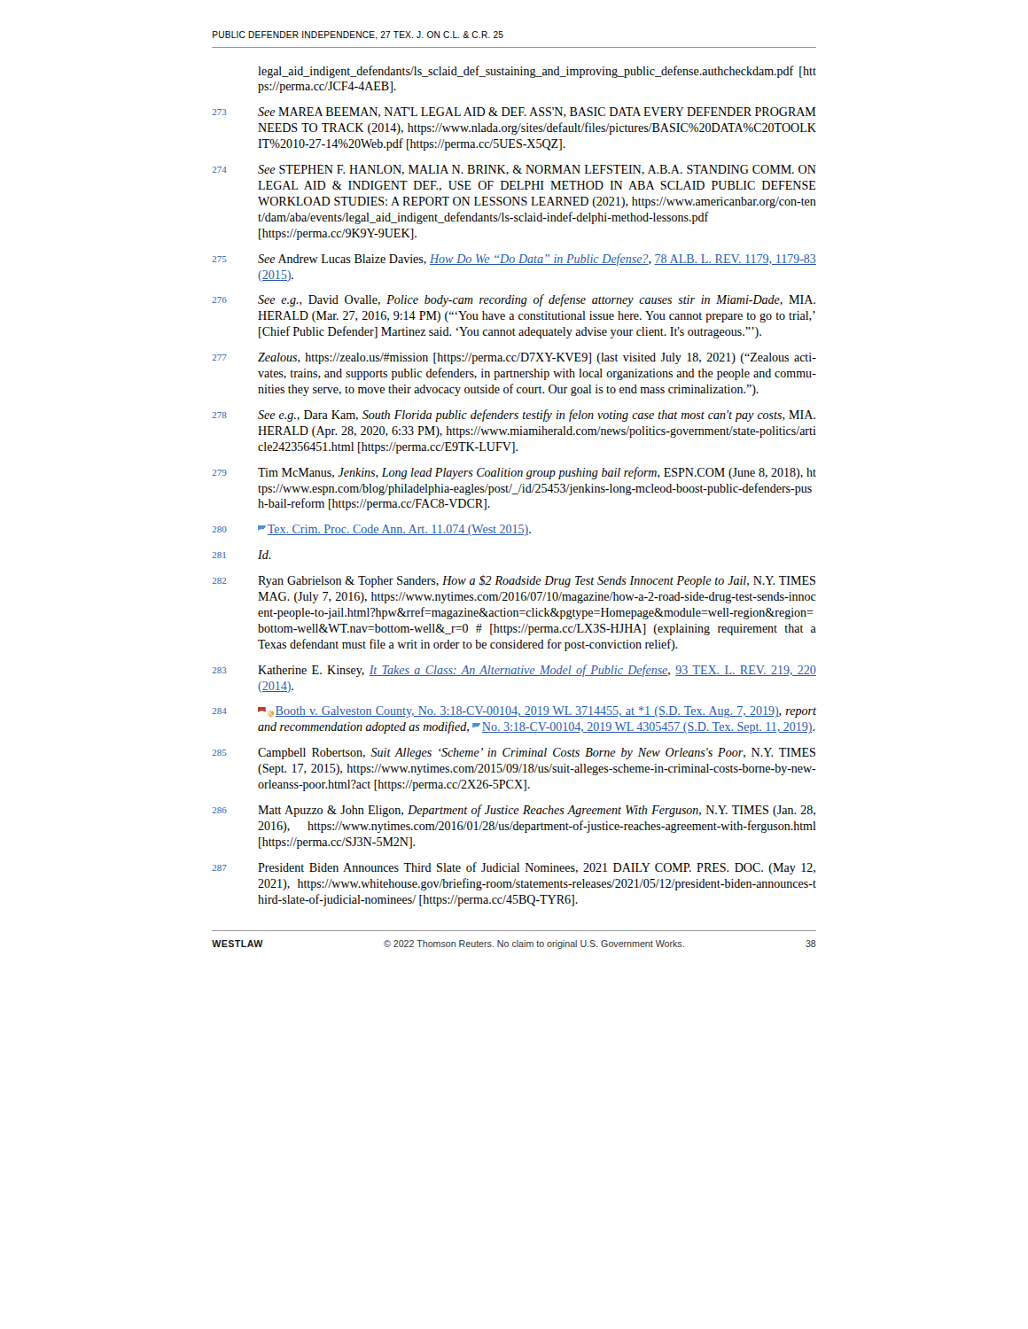Public Defender Independence, 27 Tex. J. on C.L. & C.R. 25
legal_aid_indigent_defendants/ls_sclaid_def_sustaining_and_improving_public_defense.authcheckdam.pdf [https://perma.cc/JCF4-4AEB].
273
See MAREA BEEMAN, NAT'L LEGAL AID & DEF. ASS'N, BASIC DATA EVERY DEFENDER PROGRAM NEEDS TO TRACK (2014), https://www.nlada.org/sites/default/files/pictures/BASIC%20DATA%C20TOOLKIT%2010-27-14%20Web.pdf [https://perma.cc/5UES-X5QZ].
274
See STEPHEN F. HANLON, MALIA N. BRINK, & NORMAN LEFSTEIN, A.B.A. STANDING COMM. ON LEGAL AID & INDIGENT DEF., USE OF DELPHI METHOD IN ABA SCLAID PUBLIC DEFENSE WORKLOAD STUDIES: A REPORT ON LESSONS LEARNED (2021), https://www.americanbar.org/con-tent/dam/aba/events/legal_aid_indigent_defendants/ls-sclaid-indef-delphi-method-lessons.pdf [https://perma.cc/9K9Y-9UEK].
275
See Andrew Lucas Blaize Davies, How Do We “Do Data” in Public Defense?, 78 ALB. L. REV. 1179, 1179-83 (2015).
276
See e.g., David Ovalle, Police body-cam recording of defense attorney causes stir in Miami-Dade, MIA. HERALD (Mar. 27, 2016, 9:14 PM) (“‘You have a constitutional issue here. You cannot prepare to go to trial,’ [Chief Public Defender] Martinez said. ‘You cannot adequately advise your client. It's outrageous.”’).
277
Zealous, https://zealo.us/#mission [https://perma.cc/D7XY-KVE9] (last visited July 18, 2021) (“Zealous activates, trains, and supports public defenders, in partnership with local organizations and the people and communities they serve, to move their advocacy outside of court. Our goal is to end mass criminalization.”).
278
See e.g., Dara Kam, South Florida public defenders testify in felon voting case that most can't pay costs, MIA. HERALD (Apr. 28, 2020, 6:33 PM), https://www.miamiherald.com/news/politics-government/state-politics/article242356451.html [https://perma.cc/E9TK-LUFV].
279
Tim McManus, Jenkins, Long lead Players Coalition group pushing bail reform, ESPN.COM (June 8, 2018), https://www.espn.com/blog/philadelphia-eagles/post/_/id/25453/jenkins-long-mcleod-boost-public-defenders-push-bail-reform [https://perma.cc/FAC8-VDCR].
280
Tex. Crim. Proc. Code Ann. Art. 11.074 (West 2015).
281
Id.
282
Ryan Gabrielson & Topher Sanders, How a $2 Roadside Drug Test Sends Innocent People to Jail, N.Y. TIMES MAG. (July 7, 2016), https://www.nytimes.com/2016/07/10/magazine/how-a-2-road-side-drug-test-sends-innocent-people-to-jail.html?hpw&rref=magazine&action=click&pgtype=Homepage&module=well-region&region=bottom-well&WT.nav=bottom-well&_r=0 # [https://perma.cc/LX3S-HJHA] (explaining requirement that a Texas defendant must file a writ in order to be considered for post-conviction relief).
283
Katherine E. Kinsey, It Takes a Class: An Alternative Model of Public Defense, 93 TEX. L. REV. 219, 220 (2014).
284
KBooth v. Galveston County, No. 3:18-CV-00104, 2019 WL 3714455, at *1 (S.D. Tex. Aug. 7, 2019), report and recommendation adopted as modified, No. 3:18-CV-00104, 2019 WL 4305457 (S.D. Tex. Sept. 11, 2019).
285
Campbell Robertson, Suit Alleges ‘Scheme’ in Criminal Costs Borne by New Orleans's Poor, N.Y. TIMES (Sept. 17, 2015), https://www.nytimes.com/2015/09/18/us/suit-alleges-scheme-in-criminal-costs-borne-by-new-orleanss-poor.html?act [https://perma.cc/2X26-5PCX].
286
Matt Apuzzo & John Eligon, Department of Justice Reaches Agreement With Ferguson, N.Y. TIMES (Jan. 28, 2016), https://www.nytimes.com/2016/01/28/us/department-of-justice-reaches-agreement-with-ferguson.html [https://perma.cc/SJ3N-5M2N].
287
President Biden Announces Third Slate of Judicial Nominees, 2021 DAILY COMP. PRES. DOC. (May 12, 2021), https://www.whitehouse.gov/briefing-room/statements-releases/2021/05/12/president-biden-announces-third-slate-of-judicial-nominees/ [https://perma.cc/45BQ-TYR6].
WESTLAW
© 2022 Thomson Reuters. No claim to original U.S. Government Works.
38